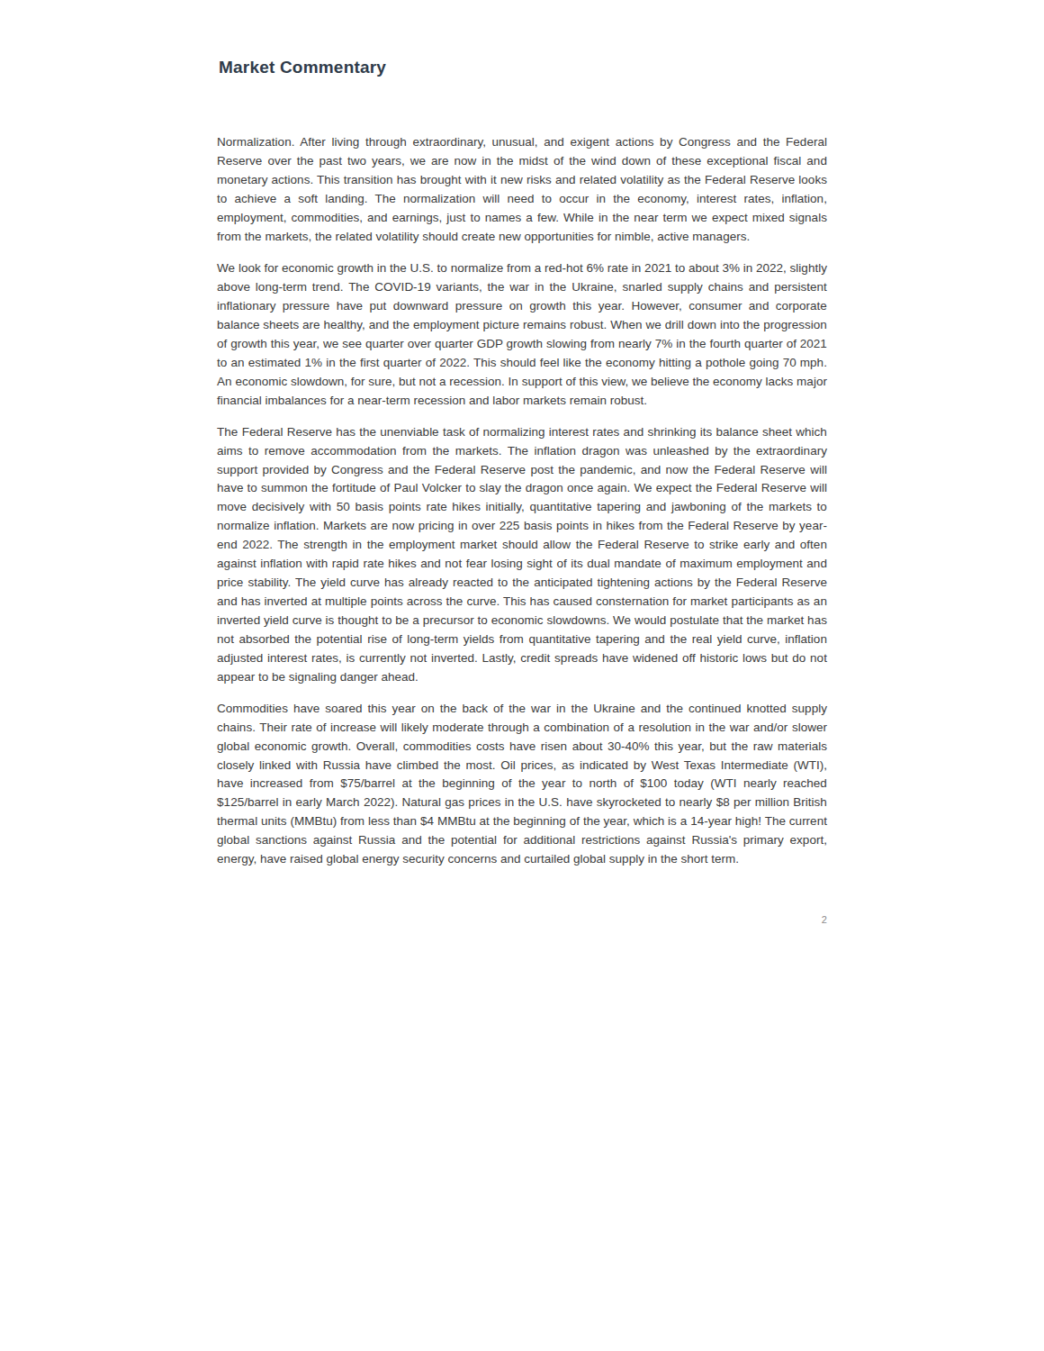Market Commentary
Normalization. After living through extraordinary, unusual, and exigent actions by Congress and the Federal Reserve over the past two years, we are now in the midst of the wind down of these exceptional fiscal and monetary actions. This transition has brought with it new risks and related volatility as the Federal Reserve looks to achieve a soft landing. The normalization will need to occur in the economy, interest rates, inflation, employment, commodities, and earnings, just to names a few. While in the near term we expect mixed signals from the markets, the related volatility should create new opportunities for nimble, active managers.
We look for economic growth in the U.S. to normalize from a red-hot 6% rate in 2021 to about 3% in 2022, slightly above long-term trend. The COVID-19 variants, the war in the Ukraine, snarled supply chains and persistent inflationary pressure have put downward pressure on growth this year. However, consumer and corporate balance sheets are healthy, and the employment picture remains robust. When we drill down into the progression of growth this year, we see quarter over quarter GDP growth slowing from nearly 7% in the fourth quarter of 2021 to an estimated 1% in the first quarter of 2022. This should feel like the economy hitting a pothole going 70 mph. An economic slowdown, for sure, but not a recession. In support of this view, we believe the economy lacks major financial imbalances for a near-term recession and labor markets remain robust.
The Federal Reserve has the unenviable task of normalizing interest rates and shrinking its balance sheet which aims to remove accommodation from the markets. The inflation dragon was unleashed by the extraordinary support provided by Congress and the Federal Reserve post the pandemic, and now the Federal Reserve will have to summon the fortitude of Paul Volcker to slay the dragon once again. We expect the Federal Reserve will move decisively with 50 basis points rate hikes initially, quantitative tapering and jawboning of the markets to normalize inflation. Markets are now pricing in over 225 basis points in hikes from the Federal Reserve by year-end 2022. The strength in the employment market should allow the Federal Reserve to strike early and often against inflation with rapid rate hikes and not fear losing sight of its dual mandate of maximum employment and price stability. The yield curve has already reacted to the anticipated tightening actions by the Federal Reserve and has inverted at multiple points across the curve. This has caused consternation for market participants as an inverted yield curve is thought to be a precursor to economic slowdowns. We would postulate that the market has not absorbed the potential rise of long-term yields from quantitative tapering and the real yield curve, inflation adjusted interest rates, is currently not inverted. Lastly, credit spreads have widened off historic lows but do not appear to be signaling danger ahead.
Commodities have soared this year on the back of the war in the Ukraine and the continued knotted supply chains. Their rate of increase will likely moderate through a combination of a resolution in the war and/or slower global economic growth. Overall, commodities costs have risen about 30-40% this year, but the raw materials closely linked with Russia have climbed the most. Oil prices, as indicated by West Texas Intermediate (WTI), have increased from $75/barrel at the beginning of the year to north of $100 today (WTI nearly reached $125/barrel in early March 2022). Natural gas prices in the U.S. have skyrocketed to nearly $8 per million British thermal units (MMBtu) from less than $4 MMBtu at the beginning of the year, which is a 14-year high! The current global sanctions against Russia and the potential for additional restrictions against Russia's primary export, energy, have raised global energy security concerns and curtailed global supply in the short term.
2